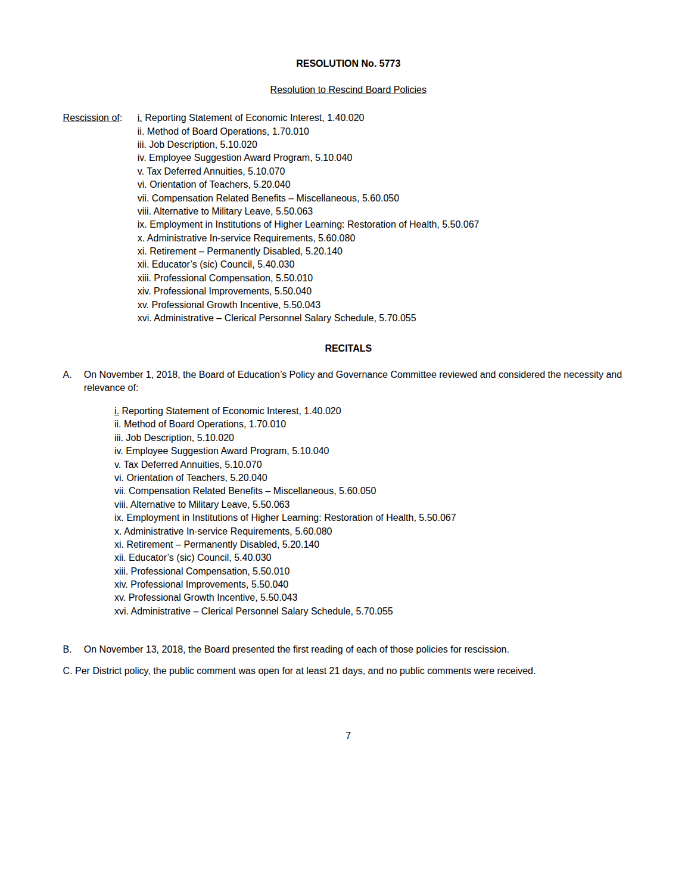RESOLUTION No. 5773
Resolution to Rescind Board Policies
Rescission of:
i. Reporting Statement of Economic Interest, 1.40.020
ii. Method of Board Operations, 1.70.010
iii. Job Description, 5.10.020
iv. Employee Suggestion Award Program, 5.10.040
v. Tax Deferred Annuities, 5.10.070
vi. Orientation of Teachers, 5.20.040
vii. Compensation Related Benefits – Miscellaneous, 5.60.050
viii. Alternative to Military Leave, 5.50.063
ix. Employment in Institutions of Higher Learning: Restoration of Health, 5.50.067
x. Administrative In-service Requirements, 5.60.080
xi. Retirement – Permanently Disabled, 5.20.140
xii. Educator’s (sic) Council, 5.40.030
xiii. Professional Compensation, 5.50.010
xiv. Professional Improvements, 5.50.040
xv. Professional Growth Incentive, 5.50.043
xvi. Administrative – Clerical Personnel Salary Schedule, 5.70.055
RECITALS
A.
On November 1, 2018, the Board of Education’s Policy and Governance Committee reviewed and considered the necessity and relevance of:
i. Reporting Statement of Economic Interest, 1.40.020
ii. Method of Board Operations, 1.70.010
iii. Job Description, 5.10.020
iv. Employee Suggestion Award Program, 5.10.040
v. Tax Deferred Annuities, 5.10.070
vi. Orientation of Teachers, 5.20.040
vii. Compensation Related Benefits – Miscellaneous, 5.60.050
viii. Alternative to Military Leave, 5.50.063
ix. Employment in Institutions of Higher Learning: Restoration of Health, 5.50.067
x. Administrative In-service Requirements, 5.60.080
xi. Retirement – Permanently Disabled, 5.20.140
xii. Educator’s (sic) Council, 5.40.030
xiii. Professional Compensation, 5.50.010
xiv. Professional Improvements, 5.50.040
xv. Professional Growth Incentive, 5.50.043
xvi. Administrative – Clerical Personnel Salary Schedule, 5.70.055
B.
On November 13, 2018, the Board presented the first reading of each of those policies for rescission.
C. Per District policy, the public comment was open for at least 21 days, and no public comments were received.
7